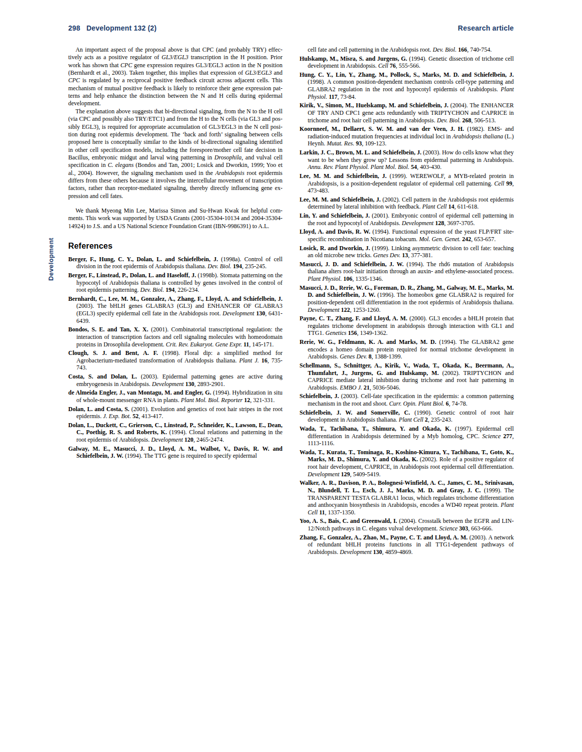298 Development 132 (2)
Research article
Development
An important aspect of the proposal above is that CPC (and probably TRY) effectively acts as a positive regulator of GL3/EGL3 transcription in the H position. Prior work has shown that CPC gene expression requires GL3/EGL3 action in the N position (Bernhardt et al., 2003). Taken together, this implies that expression of GL3/EGL3 and CPC is regulated by a reciprocal positive feedback circuit across adjacent cells. This mechanism of mutual positive feedback is likely to reinforce their gene expression patterns and help enhance the distinction between the N and H cells during epidermal development.
The explanation above suggests that bi-directional signaling, from the N to the H cell (via CPC and possibly also TRY/ETC1) and from the H to the N cells (via GL3 and possibly EGL3), is required for appropriate accumulation of GL3/EGL3 in the N cell position during root epidermis development. The ‘back and forth’ signaling between cells proposed here is conceptually similar to the kinds of bi-directional signaling identified in other cell specification models, including the forespore/mother cell fate decision in Bacillus, embryonic midgut and larval wing patterning in Drosophila, and vulval cell specification in C. elegans (Bondos and Tan, 2001; Losick and Dworkin, 1999; Yoo et al., 2004). However, the signaling mechanism used in the Arabidopsis root epidermis differs from these others because it involves the intercellular movement of transcription factors, rather than receptor-mediated signaling, thereby directly influencing gene expression and cell fates.
We thank Myeong Min Lee, Marissa Simon and Su-Hwan Kwak for helpful comments. This work was supported by USDA Grants (2001-35304-10134 and 2004-35304-14924) to J.S. and a US National Science Foundation Grant (IBN-9986391) to A.L.
References
Berger, F., Hung, C. Y., Dolan, L. and Schiefelbein, J. (1998a). Control of cell division in the root epidermis of Arabidopsis thaliana. Dev. Biol. 194, 235-245.
Berger, F., Linstead, P., Dolan, L. and Haseloff, J. (1998b). Stomata patterning on the hypocotyl of Arabidopsis thaliana is controlled by genes involved in the control of root epidermis patterning. Dev. Biol. 194, 226-234.
Bernhardt, C., Lee, M. M., Gonzalez, A., Zhang, F., Lloyd, A. and Schiefelbein, J. (2003). The bHLH genes GLABRA3 (GL3) and ENHANCER OF GLABRA3 (EGL3) specify epidermal cell fate in the Arabidopsis root. Development 130, 6431-6439.
Bondos, S. E. and Tan, X. X. (2001). Combinatorial transcriptional regulation: the interaction of transcription factors and cell signaling molecules with homeodomain proteins in Drosophila development. Crit. Rev. Eukaryot. Gene Expr. 11, 145-171.
Clough, S. J. and Bent, A. F. (1998). Floral dip: a simplified method for Agrobacterium-mediated transformation of Arabidopsis thaliana. Plant J. 16, 735-743.
Costa, S. and Dolan, L. (2003). Epidermal patterning genes are active during embryogenesis in Arabidopsis. Development 130, 2893-2901.
de Almeida Engler, J., van Montagu, M. and Engler, G. (1994). Hybridization in situ of whole-mount messenger RNA in plants. Plant Mol. Biol. Reporter 12, 321-331.
Dolan, L. and Costa, S. (2001). Evolution and genetics of root hair stripes in the root epidermis. J. Exp. Bot. 52, 413-417.
Dolan, L., Duckett, C., Grierson, C., Linstead, P., Schneider, K., Lawson, E., Dean, C., Poethig, R. S. and Roberts, K. (1994). Clonal relations and patterning in the root epidermis of Arabidopsis. Development 120, 2465-2474.
Galway, M. E., Masucci, J. D., Lloyd, A. M., Walbot, V., Davis, R. W. and Schiefelbein, J. W. (1994). The TTG gene is required to specify epidermal
cell fate and cell patterning in the Arabidopsis root. Dev. Biol. 166, 740-754.
Hulskamp, M., Misra, S. and Jurgens, G. (1994). Genetic dissection of trichome cell development in Arabidopsis. Cell 76, 555-566.
Hung, C. Y., Lin, Y., Zhang, M., Pollock, S., Marks, M. D. and Schiefelbein, J. (1998). A common position-dependent mechanism controls cell-type patterning and GLABRA2 regulation in the root and hypocotyl epidermis of Arabidopsis. Plant Physiol. 117, 73-84.
Kirik, V., Simon, M., Huelskamp, M. and Schiefelbein, J. (2004). The ENHANCER OF TRY AND CPC1 gene acts redundantly with TRIPTYCHON and CAPRICE in trichome and root hair cell patterning in Arabidopsis. Dev. Biol. 268, 506-513.
Koornneef, M., Dellaert, S. W. M. and van der Veen, J. H. (1982). EMS- and radiation-induced mutation frequencies at individual loci in Arabidopsis thaliana (L.) Heynh. Mutat. Res. 93, 109-123.
Larkin, J. C., Brown, M. L. and Schiefelbein, J. (2003). How do cells know what they want to be when they grow up? Lessons from epidermal patterning in Arabidopsis. Annu. Rev. Plant Physiol. Plant Mol. Biol. 54, 403-430.
Lee, M. M. and Schiefelbein, J. (1999). WEREWOLF, a MYB-related protein in Arabidopsis, is a position-dependent regulator of epidermal cell patterning. Cell 99, 473-483.
Lee, M. M. and Schiefelbein, J. (2002). Cell pattern in the Arabidopsis root epidermis determined by lateral inhibition with feedback. Plant Cell 14, 611-618.
Lin, Y. and Schiefelbein, J. (2001). Embryonic control of epidermal cell patterning in the root and hypocotyl of Arabidopsis. Development 128, 3697-3705.
Lloyd, A. and Davis, R. W. (1994). Functional expression of the yeast FLP/FRT site-specific recombination in Nicotiana tobacum. Mol. Gen. Genet. 242, 653-657.
Losick, R. and Dworkin, J. (1999). Linking asymmetric division to cell fate: teaching an old microbe new tricks. Genes Dev. 13, 377-381.
Masucci, J. D. and Schiefelbein, J. W. (1994). The rhd6 mutation of Arabidopsis thaliana alters root-hair initiation through an auxin- and ethylene-associated process. Plant Physiol. 106, 1335-1346.
Masucci, J. D., Rerie, W. G., Foreman, D. R., Zhang, M., Galway, M. E., Marks, M. D. and Schiefelbein, J. W. (1996). The homeobox gene GLABRA2 is required for position-dependent cell differentiation in the root epidermis of Arabidopsis thaliana. Development 122, 1253-1260.
Payne, C. T., Zhang, F. and Lloyd, A. M. (2000). GL3 encodes a bHLH protein that regulates trichome development in arabidopsis through interaction with GL1 and TTG1. Genetics 156, 1349-1362.
Rerie, W. G., Feldmann, K. A. and Marks, M. D. (1994). The GLABRA2 gene encodes a homeo domain protein required for normal trichome development in Arabidopsis. Genes Dev. 8, 1388-1399.
Schellmann, S., Schnittger, A., Kirik, V., Wada, T., Okada, K., Beermann, A., Thumfahrt, J., Jurgens, G. and Hulskamp, M. (2002). TRIPTYCHON and CAPRICE mediate lateral inhibition during trichome and root hair patterning in Arabidopsis. EMBO J. 21, 5036-5046.
Schiefelbein, J. (2003). Cell-fate specification in the epidermis: a common patterning mechanism in the root and shoot. Curr. Opin. Plant Biol. 6, 74-78.
Schiefelbein, J. W. and Somerville, C. (1990). Genetic control of root hair development in Arabidopsis thaliana. Plant Cell 2, 235-243.
Wada, T., Tachibana, T., Shimura, Y. and Okada, K. (1997). Epidermal cell differentiation in Arabidopsis determined by a Myb homolog, CPC. Science 277, 1113-1116.
Wada, T., Kurata, T., Tominaga, R., Koshino-Kimura, Y., Tachibana, T., Goto, K., Marks, M. D., Shimura, Y. and Okada, K. (2002). Role of a positive regulator of root hair development, CAPRICE, in Arabidopsis root epidermal cell differentiation. Development 129, 5409-5419.
Walker, A. R., Davison, P. A., Bolognesi-Winfield, A. C., James, C. M., Srinivasan, N., Blundell, T. L., Esch, J. J., Marks, M. D. and Gray, J. C. (1999). The TRANSPARENT TESTA GLABRA1 locus, which regulates trichome differentiation and anthocyanin biosynthesis in Arabidopsis, encodes a WD40 repeat protein. Plant Cell 11, 1337-1350.
Yoo, A. S., Bais, C. and Greenwald, I. (2004). Crosstalk between the EGFR and LIN-12/Notch pathways in C. elegans vulval development. Science 303, 663-666.
Zhang, F., Gonzalez, A., Zhao, M., Payne, C. T. and Lloyd, A. M. (2003). A network of redundant bHLH proteins functions in all TTG1-dependent pathways of Arabidopsis. Development 130, 4859-4869.